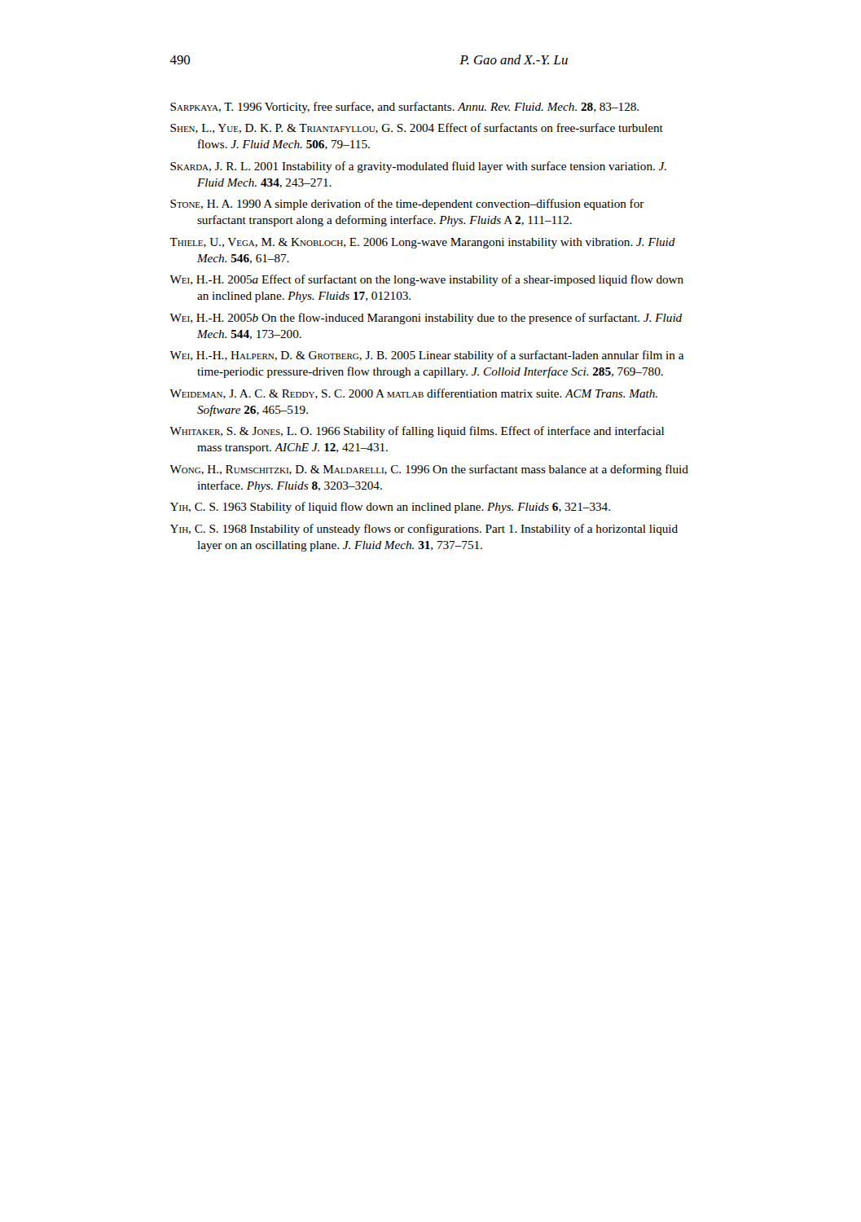490 P. Gao and X.-Y. Lu
Sarpkaya, T. 1996 Vorticity, free surface, and surfactants. Annu. Rev. Fluid. Mech. 28, 83–128.
Shen, L., Yue, D. K. P. & Triantafyllou, G. S. 2004 Effect of surfactants on free-surface turbulent flows. J. Fluid Mech. 506, 79–115.
Skarda, J. R. L. 2001 Instability of a gravity-modulated fluid layer with surface tension variation. J. Fluid Mech. 434, 243–271.
Stone, H. A. 1990 A simple derivation of the time-dependent convection–diffusion equation for surfactant transport along a deforming interface. Phys. Fluids A 2, 111–112.
Thiele, U., Vega, M. & Knobloch, E. 2006 Long-wave Marangoni instability with vibration. J. Fluid Mech. 546, 61–87.
Wei, H.-H. 2005a Effect of surfactant on the long-wave instability of a shear-imposed liquid flow down an inclined plane. Phys. Fluids 17, 012103.
Wei, H.-H. 2005b On the flow-induced Marangoni instability due to the presence of surfactant. J. Fluid Mech. 544, 173–200.
Wei, H.-H., Halpern, D. & Grotberg, J. B. 2005 Linear stability of a surfactant-laden annular film in a time-periodic pressure-driven flow through a capillary. J. Colloid Interface Sci. 285, 769–780.
Weideman, J. A. C. & Reddy, S. C. 2000 A matlab differentiation matrix suite. ACM Trans. Math. Software 26, 465–519.
Whitaker, S. & Jones, L. O. 1966 Stability of falling liquid films. Effect of interface and interfacial mass transport. AIChE J. 12, 421–431.
Wong, H., Rumschitzki, D. & Maldarelli, C. 1996 On the surfactant mass balance at a deforming fluid interface. Phys. Fluids 8, 3203–3204.
Yih, C. S. 1963 Stability of liquid flow down an inclined plane. Phys. Fluids 6, 321–334.
Yih, C. S. 1968 Instability of unsteady flows or configurations. Part 1. Instability of a horizontal liquid layer on an oscillating plane. J. Fluid Mech. 31, 737–751.